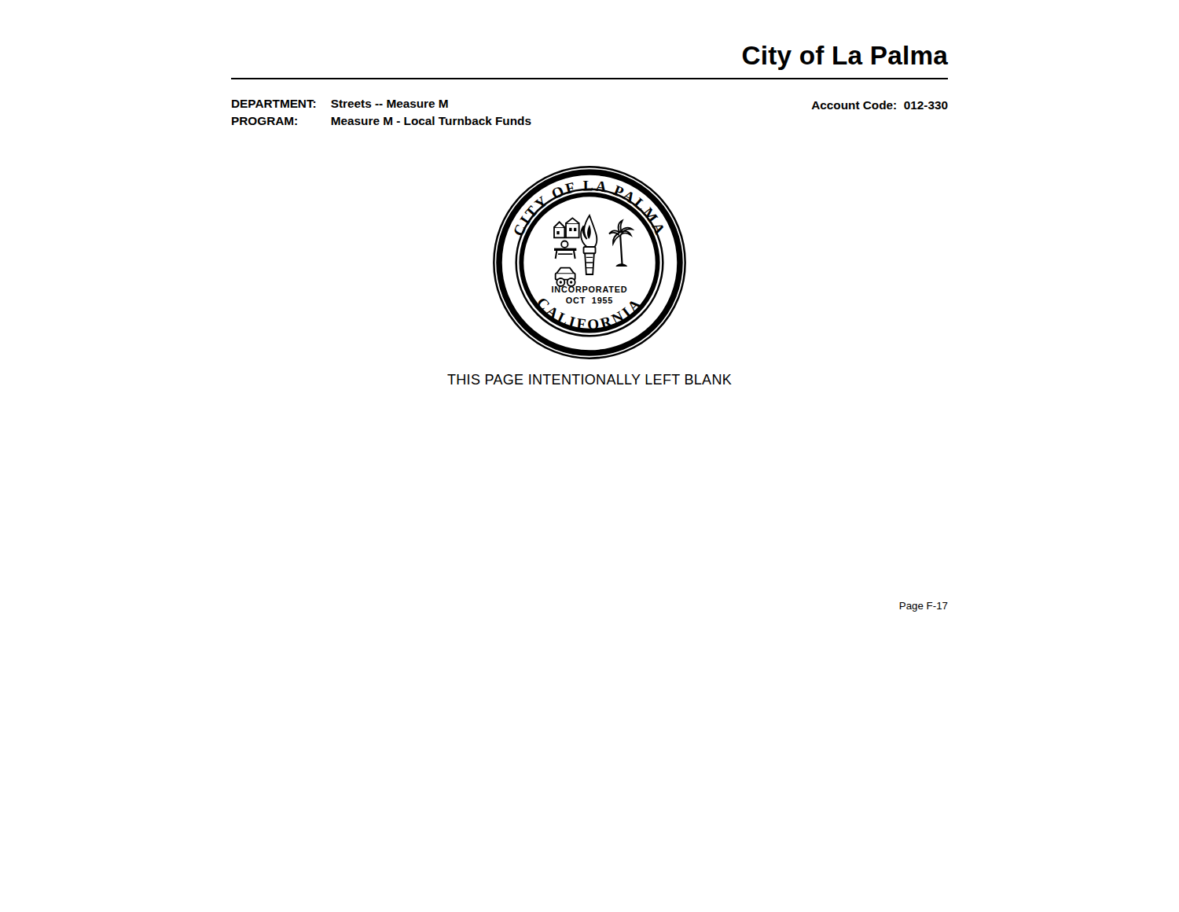City of La Palma
| DEPARTMENT: | Streets -- Measure M |
| PROGRAM: | Measure M - Local Turnback Funds |
Account Code: 012-330
CITY OF LA PALMA CALIFORNIA INCORPORATED OCT 1955
THIS PAGE INTENTIONALLY LEFT BLANK
Page F-17